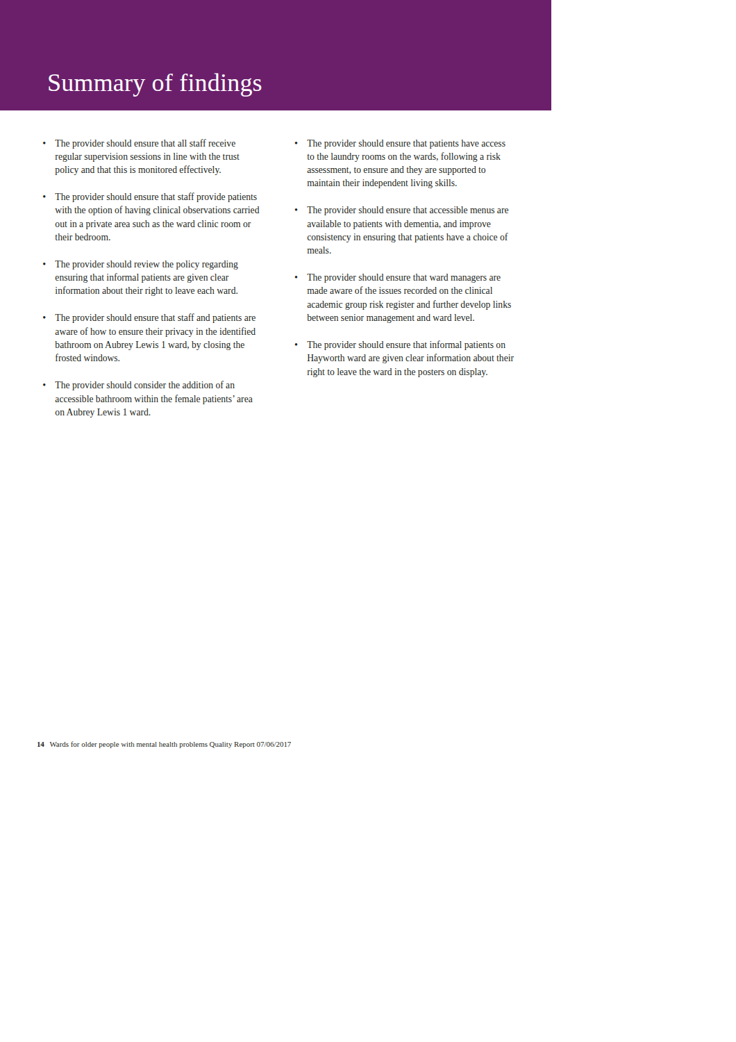Summary of findings
The provider should ensure that all staff receive regular supervision sessions in line with the trust policy and that this is monitored effectively.
The provider should ensure that staff provide patients with the option of having clinical observations carried out in a private area such as the ward clinic room or their bedroom.
The provider should review the policy regarding ensuring that informal patients are given clear information about their right to leave each ward.
The provider should ensure that staff and patients are aware of how to ensure their privacy in the identified bathroom on Aubrey Lewis 1 ward, by closing the frosted windows.
The provider should consider the addition of an accessible bathroom within the female patients’ area on Aubrey Lewis 1 ward.
The provider should ensure that patients have access to the laundry rooms on the wards, following a risk assessment, to ensure and they are supported to maintain their independent living skills.
The provider should ensure that accessible menus are available to patients with dementia, and improve consistency in ensuring that patients have a choice of meals.
The provider should ensure that ward managers are made aware of the issues recorded on the clinical academic group risk register and further develop links between senior management and ward level.
The provider should ensure that informal patients on Hayworth ward are given clear information about their right to leave the ward in the posters on display.
14 Wards for older people with mental health problems Quality Report 07/06/2017